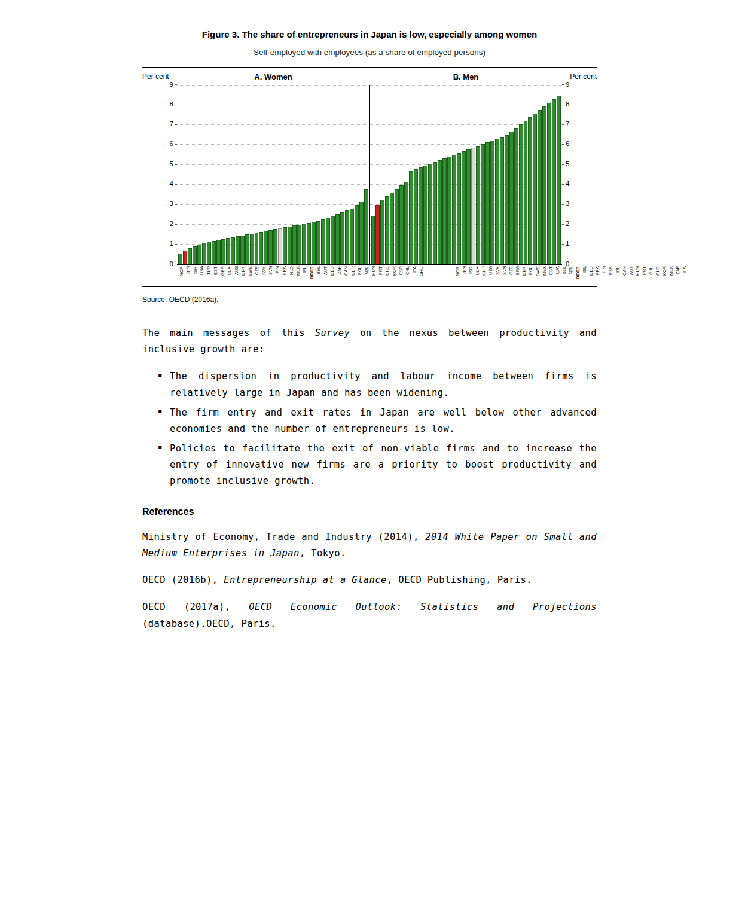Figure 3. The share of entrepreneurs in Japan is low, especially among women
Self-employed with employees (as a share of employed persons)
Per cent
A. Women
B. Men
Per cent
9 8 7 6 5 4 3 2 1 0
9 8 7 6 5 4 3 2 1 0
NOR JPN ISR USA TUR EST GBR LUX AUS DNK SWE CZE SVK SVN FIN FRA NLD MEX IRL OECD BEL AUT DEU ZAF CAN GBR POL NZL HUN PRT CHE KOR ESP CHL ITA GRC
NOR JPN ISR LUX GBR USA SVK SVN CZE BRA DNK POL SWE MEX EST LVA BEL NZL OECD ISL DEU FRA FIN ESP IRL CAN AUT HUN PRT CHL CHE KOR MEX ZAF ITA
Source: OECD (2016a).
The main messages of this Survey on the nexus between productivity and inclusive growth are:
The dispersion in productivity and labour income between firms is relatively large in Japan and has been widening.
The firm entry and exit rates in Japan are well below other advanced economies and the number of entrepreneurs is low.
Policies to facilitate the exit of non-viable firms and to increase the entry of innovative new firms are a priority to boost productivity and promote inclusive growth.
References
Ministry of Economy, Trade and Industry (2014), 2014 White Paper on Small and Medium Enterprises in Japan, Tokyo.
OECD (2016b), Entrepreneurship at a Glance, OECD Publishing, Paris.
OECD (2017a), OECD Economic Outlook: Statistics and Projections (database).OECD, Paris.